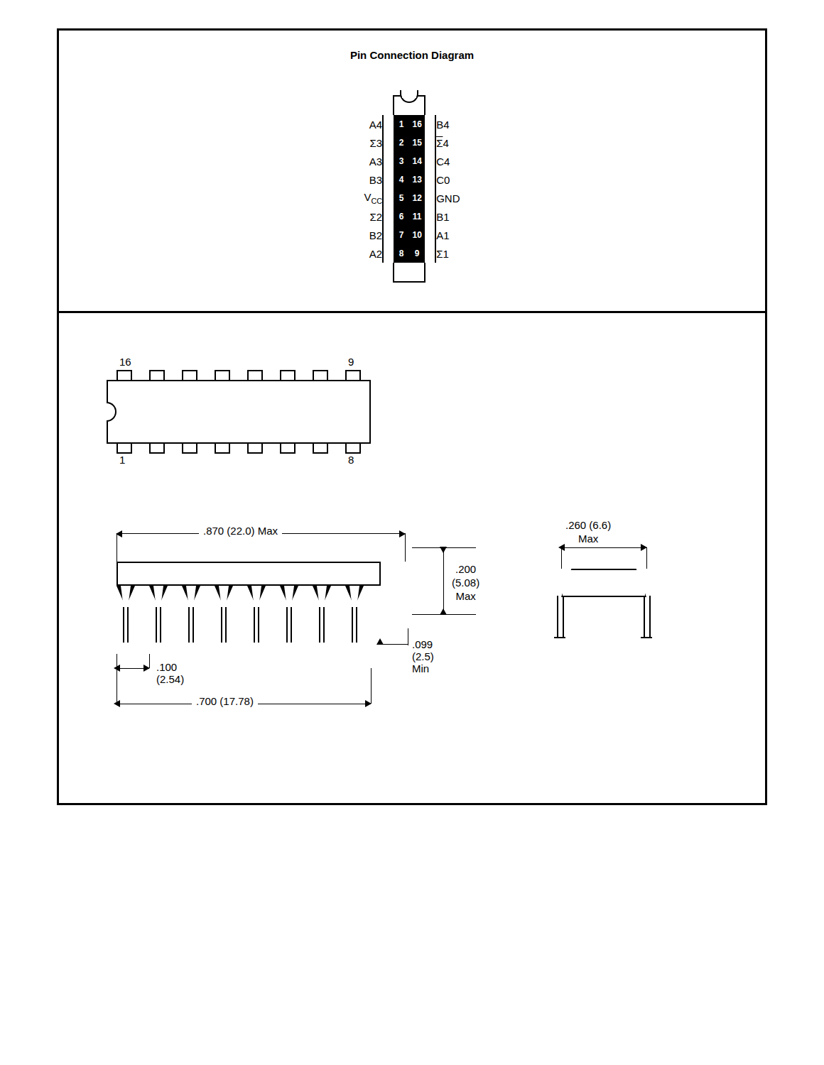Pin Connection Diagram
| A4 | | 1 | 16 | | B4 |
| Σ3 | | 2 | 15 | | Σ 4 |
| A3 | | 3 | 14 | | C4 |
| B3 | | 4 | 13 | | C0 |
| V CC | | 5 | 12 | | GND |
| Σ2 | | 6 | 11 | | B1 |
| B2 | | 7 | 10 | | A1 |
| A2 | | 8 | 9 | | Σ1 |
16 9
1 8
.870 (22.0) Max
.200
(5.08)
Max
.099 (2.5) Min
.100 (2.54)
.700 (17.78)
.260 (6.6)
Max